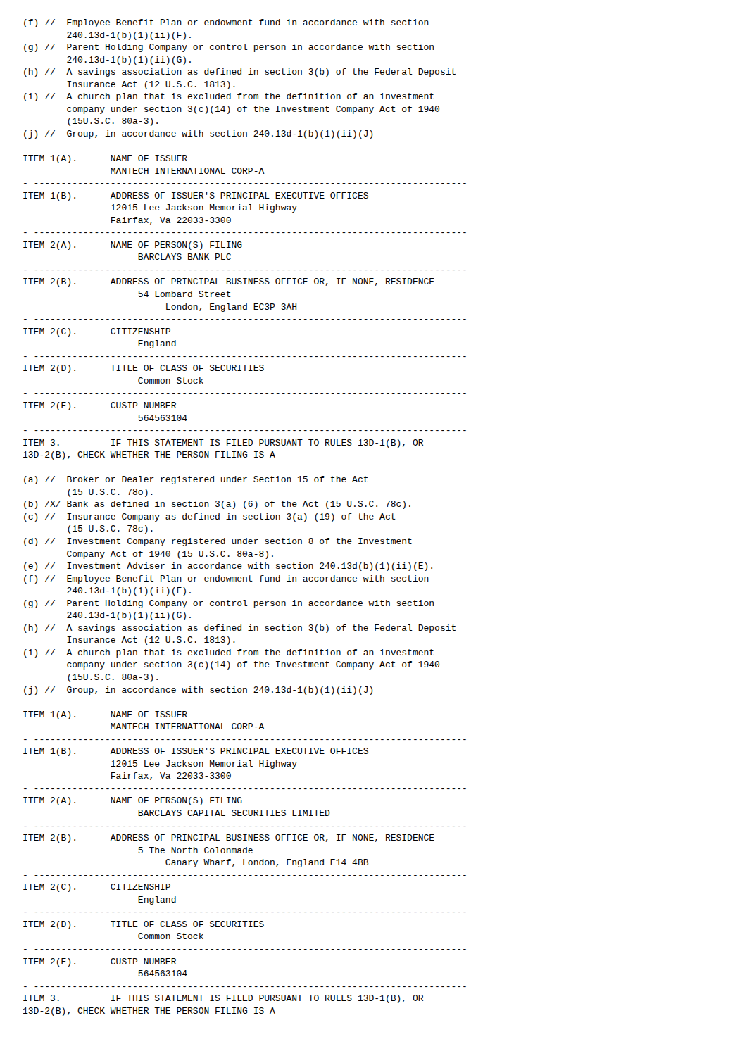(f) //  Employee Benefit Plan or endowment fund in accordance with section
        240.13d-1(b)(1)(ii)(F).
(g) //  Parent Holding Company or control person in accordance with section
        240.13d-1(b)(1)(ii)(G).
(h) //  A savings association as defined in section 3(b) of the Federal Deposit
        Insurance Act (12 U.S.C. 1813).
(i) //  A church plan that is excluded from the definition of an investment
        company under section 3(c)(14) of the Investment Company Act of 1940
        (15U.S.C. 80a-3).
(j) //  Group, in accordance with section 240.13d-1(b)(1)(ii)(J)

ITEM 1(A).      NAME OF ISSUER
                MANTECH INTERNATIONAL CORP-A
- -------------------------------------------------------------------------------
ITEM 1(B).      ADDRESS OF ISSUER'S PRINCIPAL EXECUTIVE OFFICES
                12015 Lee Jackson Memorial Highway
                Fairfax, Va 22033-3300
- -------------------------------------------------------------------------------
ITEM 2(A).      NAME OF PERSON(S) FILING
                     BARCLAYS BANK PLC
- -------------------------------------------------------------------------------
ITEM 2(B).      ADDRESS OF PRINCIPAL BUSINESS OFFICE OR, IF NONE, RESIDENCE
                     54 Lombard Street
                          London, England EC3P 3AH
- -------------------------------------------------------------------------------
ITEM 2(C).      CITIZENSHIP
                     England
- -------------------------------------------------------------------------------
ITEM 2(D).      TITLE OF CLASS OF SECURITIES
                     Common Stock
- -------------------------------------------------------------------------------
ITEM 2(E).      CUSIP NUMBER
                     564563104
- -------------------------------------------------------------------------------
ITEM 3.         IF THIS STATEMENT IS FILED PURSUANT TO RULES 13D-1(B), OR
13D-2(B), CHECK WHETHER THE PERSON FILING IS A

(a) //  Broker or Dealer registered under Section 15 of the Act
        (15 U.S.C. 78o).
(b) /X/ Bank as defined in section 3(a) (6) of the Act (15 U.S.C. 78c).
(c) //  Insurance Company as defined in section 3(a) (19) of the Act
        (15 U.S.C. 78c).
(d) //  Investment Company registered under section 8 of the Investment
        Company Act of 1940 (15 U.S.C. 80a-8).
(e) //  Investment Adviser in accordance with section 240.13d(b)(1)(ii)(E).
(f) //  Employee Benefit Plan or endowment fund in accordance with section
        240.13d-1(b)(1)(ii)(F).
(g) //  Parent Holding Company or control person in accordance with section
        240.13d-1(b)(1)(ii)(G).
(h) //  A savings association as defined in section 3(b) of the Federal Deposit
        Insurance Act (12 U.S.C. 1813).
(i) //  A church plan that is excluded from the definition of an investment
        company under section 3(c)(14) of the Investment Company Act of 1940
        (15U.S.C. 80a-3).
(j) //  Group, in accordance with section 240.13d-1(b)(1)(ii)(J)

ITEM 1(A).      NAME OF ISSUER
                MANTECH INTERNATIONAL CORP-A
- -------------------------------------------------------------------------------
ITEM 1(B).      ADDRESS OF ISSUER'S PRINCIPAL EXECUTIVE OFFICES
                12015 Lee Jackson Memorial Highway
                Fairfax, Va 22033-3300
- -------------------------------------------------------------------------------
ITEM 2(A).      NAME OF PERSON(S) FILING
                     BARCLAYS CAPITAL SECURITIES LIMITED
- -------------------------------------------------------------------------------
ITEM 2(B).      ADDRESS OF PRINCIPAL BUSINESS OFFICE OR, IF NONE, RESIDENCE
                     5 The North Colonmade
                          Canary Wharf, London, England E14 4BB
- -------------------------------------------------------------------------------
ITEM 2(C).      CITIZENSHIP
                     England
- -------------------------------------------------------------------------------
ITEM 2(D).      TITLE OF CLASS OF SECURITIES
                     Common Stock
- -------------------------------------------------------------------------------
ITEM 2(E).      CUSIP NUMBER
                     564563104
- -------------------------------------------------------------------------------
ITEM 3.         IF THIS STATEMENT IS FILED PURSUANT TO RULES 13D-1(B), OR
13D-2(B), CHECK WHETHER THE PERSON FILING IS A